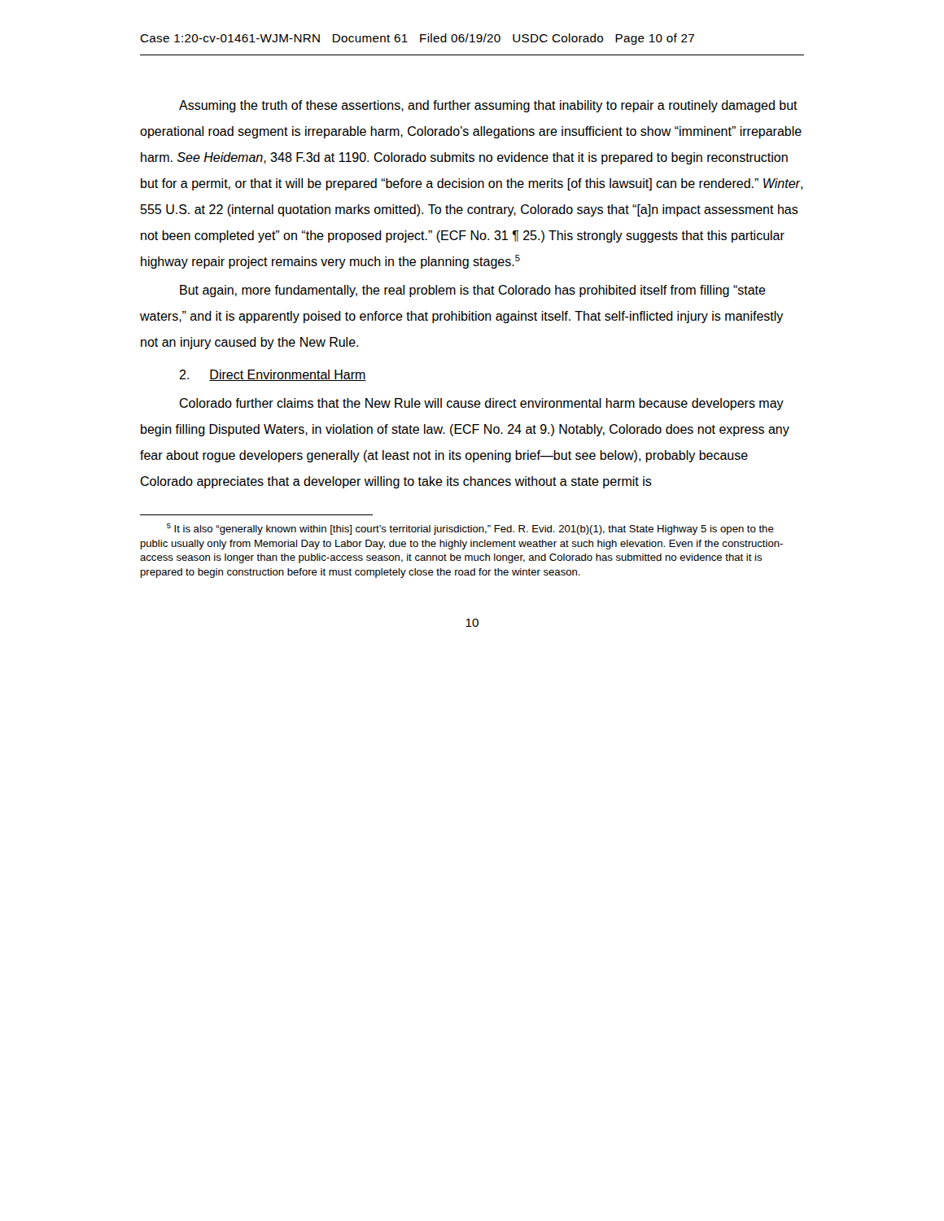Case 1:20-cv-01461-WJM-NRN Document 61 Filed 06/19/20 USDC Colorado Page 10 of 27
Assuming the truth of these assertions, and further assuming that inability to repair a routinely damaged but operational road segment is irreparable harm, Colorado’s allegations are insufficient to show “imminent” irreparable harm. See Heideman, 348 F.3d at 1190. Colorado submits no evidence that it is prepared to begin reconstruction but for a permit, or that it will be prepared “before a decision on the merits [of this lawsuit] can be rendered.” Winter, 555 U.S. at 22 (internal quotation marks omitted). To the contrary, Colorado says that “[a]n impact assessment has not been completed yet” on “the proposed project.” (ECF No. 31 ¶ 25.) This strongly suggests that this particular highway repair project remains very much in the planning stages.5
But again, more fundamentally, the real problem is that Colorado has prohibited itself from filling “state waters,” and it is apparently poised to enforce that prohibition against itself. That self-inflicted injury is manifestly not an injury caused by the New Rule.
2. Direct Environmental Harm
Colorado further claims that the New Rule will cause direct environmental harm because developers may begin filling Disputed Waters, in violation of state law. (ECF No. 24 at 9.) Notably, Colorado does not express any fear about rogue developers generally (at least not in its opening brief—but see below), probably because Colorado appreciates that a developer willing to take its chances without a state permit is
5 It is also “generally known within [this] court’s territorial jurisdiction,” Fed. R. Evid. 201(b)(1), that State Highway 5 is open to the public usually only from Memorial Day to Labor Day, due to the highly inclement weather at such high elevation. Even if the construction-access season is longer than the public-access season, it cannot be much longer, and Colorado has submitted no evidence that it is prepared to begin construction before it must completely close the road for the winter season.
10